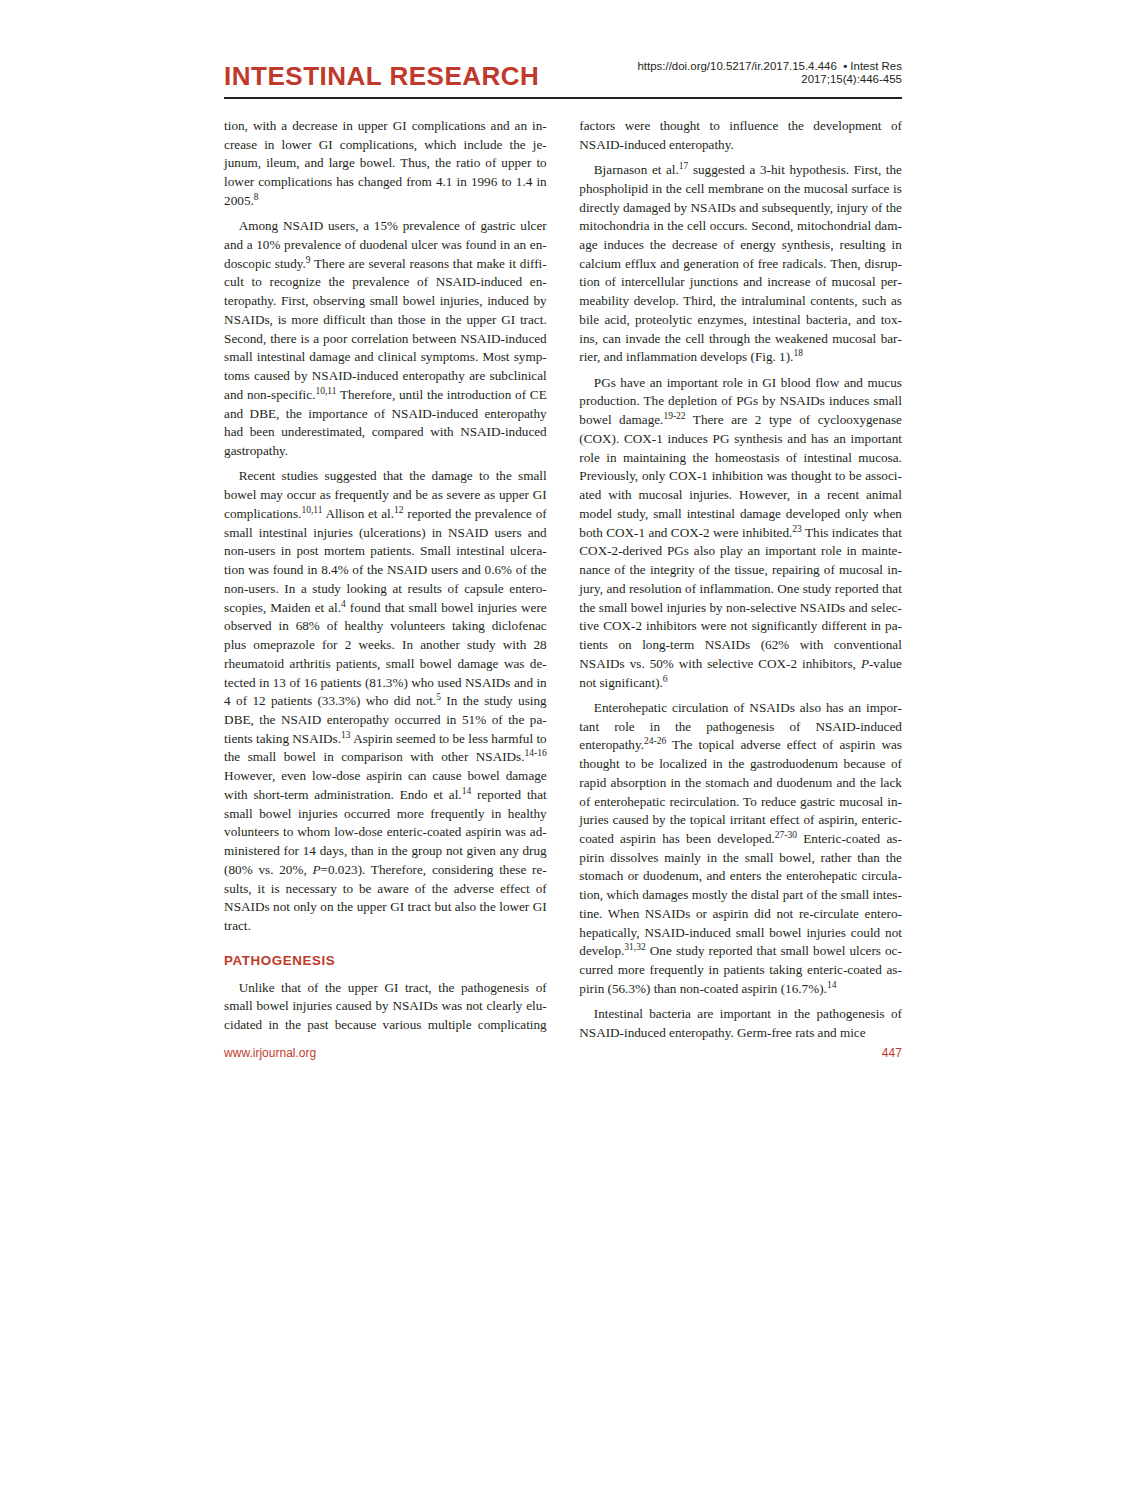INTESTINAL RESEARCH
https://doi.org/10.5217/ir.2017.15.4.446 • Intest Res 2017;15(4):446-455
tion, with a decrease in upper GI complications and an increase in lower GI complications, which include the jejunum, ileum, and large bowel. Thus, the ratio of upper to lower complications has changed from 4.1 in 1996 to 1.4 in 2005.8
Among NSAID users, a 15% prevalence of gastric ulcer and a 10% prevalence of duodenal ulcer was found in an endoscopic study.9 There are several reasons that make it difficult to recognize the prevalence of NSAID-induced enteropathy. First, observing small bowel injuries, induced by NSAIDs, is more difficult than those in the upper GI tract. Second, there is a poor correlation between NSAID-induced small intestinal damage and clinical symptoms. Most symptoms caused by NSAID-induced enteropathy are subclinical and non-specific.10,11 Therefore, until the introduction of CE and DBE, the importance of NSAID-induced enteropathy had been underestimated, compared with NSAID-induced gastropathy.
Recent studies suggested that the damage to the small bowel may occur as frequently and be as severe as upper GI complications.10,11 Allison et al.12 reported the prevalence of small intestinal injuries (ulcerations) in NSAID users and non-users in post mortem patients. Small intestinal ulceration was found in 8.4% of the NSAID users and 0.6% of the non-users. In a study looking at results of capsule enteroscopies, Maiden et al.4 found that small bowel injuries were observed in 68% of healthy volunteers taking diclofenac plus omeprazole for 2 weeks. In another study with 28 rheumatoid arthritis patients, small bowel damage was detected in 13 of 16 patients (81.3%) who used NSAIDs and in 4 of 12 patients (33.3%) who did not.5 In the study using DBE, the NSAID enteropathy occurred in 51% of the patients taking NSAIDs.13 Aspirin seemed to be less harmful to the small bowel in comparison with other NSAIDs.14-16 However, even low-dose aspirin can cause bowel damage with short-term administration. Endo et al.14 reported that small bowel injuries occurred more frequently in healthy volunteers to whom low-dose enteric-coated aspirin was administered for 14 days, than in the group not given any drug (80% vs. 20%, P=0.023). Therefore, considering these results, it is necessary to be aware of the adverse effect of NSAIDs not only on the upper GI tract but also the lower GI tract.
PATHOGENESIS
Unlike that of the upper GI tract, the pathogenesis of small bowel injuries caused by NSAIDs was not clearly elucidated in the past because various multiple complicating factors were thought to influence the development of NSAID-induced enteropathy.
Bjarnason et al.17 suggested a 3-hit hypothesis. First, the phospholipid in the cell membrane on the mucosal surface is directly damaged by NSAIDs and subsequently, injury of the mitochondria in the cell occurs. Second, mitochondrial damage induces the decrease of energy synthesis, resulting in calcium efflux and generation of free radicals. Then, disruption of intercellular junctions and increase of mucosal permeability develop. Third, the intraluminal contents, such as bile acid, proteolytic enzymes, intestinal bacteria, and toxins, can invade the cell through the weakened mucosal barrier, and inflammation develops (Fig. 1).18
PGs have an important role in GI blood flow and mucus production. The depletion of PGs by NSAIDs induces small bowel damage.19-22 There are 2 type of cyclooxygenase (COX). COX-1 induces PG synthesis and has an important role in maintaining the homeostasis of intestinal mucosa. Previously, only COX-1 inhibition was thought to be associated with mucosal injuries. However, in a recent animal model study, small intestinal damage developed only when both COX-1 and COX-2 were inhibited.23 This indicates that COX-2-derived PGs also play an important role in maintenance of the integrity of the tissue, repairing of mucosal injury, and resolution of inflammation. One study reported that the small bowel injuries by non-selective NSAIDs and selective COX-2 inhibitors were not significantly different in patients on long-term NSAIDs (62% with conventional NSAIDs vs. 50% with selective COX-2 inhibitors, P-value not significant).6
Enterohepatic circulation of NSAIDs also has an important role in the pathogenesis of NSAID-induced enteropathy.24-26 The topical adverse effect of aspirin was thought to be localized in the gastroduodenum because of rapid absorption in the stomach and duodenum and the lack of enterohepatic recirculation. To reduce gastric mucosal injuries caused by the topical irritant effect of aspirin, enteric-coated aspirin has been developed.27-30 Enteric-coated aspirin dissolves mainly in the small bowel, rather than the stomach or duodenum, and enters the enterohepatic circulation, which damages mostly the distal part of the small intestine. When NSAIDs or aspirin did not re-circulate enterohepatically, NSAID-induced small bowel injuries could not develop.31,32 One study reported that small bowel ulcers occurred more frequently in patients taking enteric-coated aspirin (56.3%) than non-coated aspirin (16.7%).14
Intestinal bacteria are important in the pathogenesis of NSAID-induced enteropathy. Germ-free rats and mice
www.irjournal.org
447